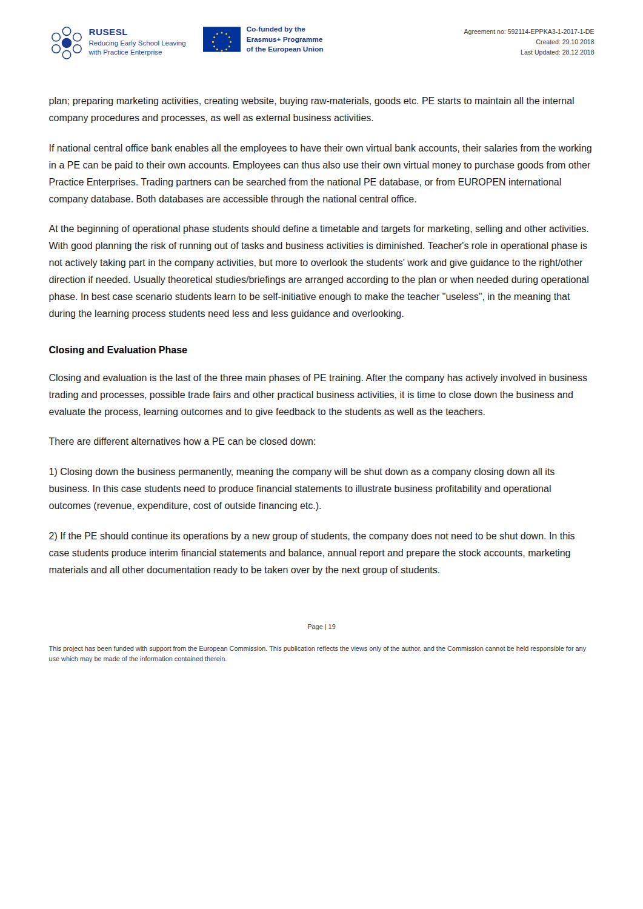RUSESL Reducing Early School Leaving
with Practice Enterprise
Co-funded by the
Erasmus+ Programme
of the European Union
Agreement no: 592114-EPPKA3-1-2017-1-DE
Created: 29.10.2018
Last Updated: 28.12.2018
plan; preparing marketing activities, creating website, buying raw-materials, goods etc. PE starts to maintain all the internal company procedures and processes, as well as external business activities.
If national central office bank enables all the employees to have their own virtual bank accounts, their salaries from the working in a PE can be paid to their own accounts. Employees can thus also use their own virtual money to purchase goods from other Practice Enterprises. Trading partners can be searched from the national PE database, or from EUROPEN international company database. Both databases are accessible through the national central office.
At the beginning of operational phase students should define a timetable and targets for marketing, selling and other activities. With good planning the risk of running out of tasks and business activities is diminished. Teacher's role in operational phase is not actively taking part in the company activities, but more to overlook the students' work and give guidance to the right/other direction if needed. Usually theoretical studies/briefings are arranged according to the plan or when needed during operational phase. In best case scenario students learn to be self-initiative enough to make the teacher "useless", in the meaning that during the learning process students need less and less guidance and overlooking.
Closing and Evaluation Phase
Closing and evaluation is the last of the three main phases of PE training. After the company has actively involved in business trading and processes, possible trade fairs and other practical business activities, it is time to close down the business and evaluate the process, learning outcomes and to give feedback to the students as well as the teachers.
There are different alternatives how a PE can be closed down:
1) Closing down the business permanently, meaning the company will be shut down as a company closing down all its business. In this case students need to produce financial statements to illustrate business profitability and operational outcomes (revenue, expenditure, cost of outside financing etc.).
2) If the PE should continue its operations by a new group of students, the company does not need to be shut down. In this case students produce interim financial statements and balance, annual report and prepare the stock accounts, marketing materials and all other documentation ready to be taken over by the next group of students.
Page | 19
This project has been funded with support from the European Commission. This publication reflects the views only of the author, and the Commission cannot be held responsible for any use which may be made of the information contained therein.